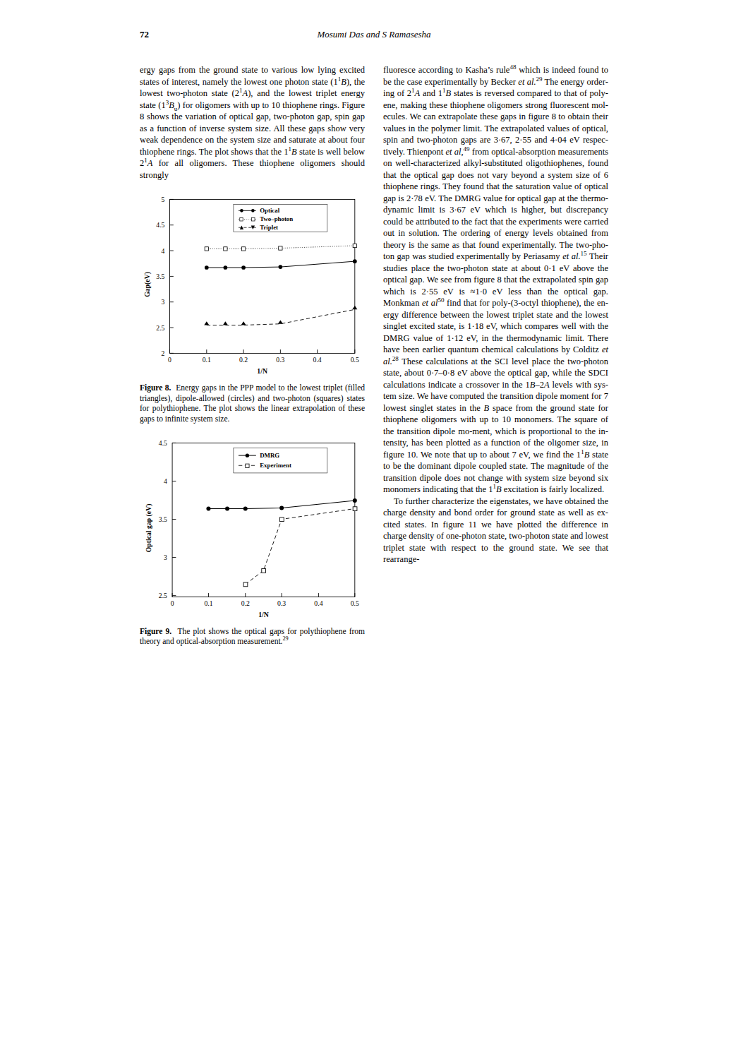72
Mosumi Das and S Ramasesha
ergy gaps from the ground state to various low lying excited states of interest, namely the lowest one photon state (11B), the lowest two-photon state (21A), and the lowest triplet energy state (13Bu) for oligomers with up to 10 thiophene rings. Figure 8 shows the variation of optical gap, two-photon gap, spin gap as a function of inverse system size. All these gaps show very weak dependence on the system size and saturate at about four thiophene rings. The plot shows that the 11B state is well below 21A for all oligomers. These thiophene oligomers should strongly
5 4.5 4 3.5 3 2.5 2 0 0.1 0.2 0.3 0.4 0.5 1/N Gap(eV) Optical Two–photon Triplet
Figure 8. Energy gaps in the PPP model to the lowest triplet (filled triangles), dipole-allowed (circles) and two-photon (squares) states for polythiophene. The plot shows the linear extrapolation of these gaps to infinite system size.
4.5 4 3.5 3 2.5 0 0.1 0.2 0.3 0.4 0.5 1/N Optical gap (eV) DMRG Experiment
Figure 9. The plot shows the optical gaps for polythiophene from theory and optical-absorption measurement.29
fluoresce according to Kasha’s rule48 which is indeed found to be the case experimentally by Becker et al.29 The energy ordering of 21A and 11B states is reversed compared to that of polyene, making these thiophene oligomers strong fluorescent molecules. We can extrapolate these gaps in figure 8 to obtain their values in the polymer limit. The extrapolated values of optical, spin and two-photon gaps are 3·67, 2·55 and 4·04 eV respectively. Thienpont et al,49 from optical-absorption measurements on well-characterized alkyl-substituted oligothiophenes, found that the optical gap does not vary beyond a system size of 6 thiophene rings. They found that the saturation value of optical gap is 2·78 eV. The DMRG value for optical gap at the thermodynamic limit is 3·67 eV which is higher, but discrepancy could be attributed to the fact that the experiments were carried out in solution. The ordering of energy levels obtained from theory is the same as that found experimentally. The two-photon gap was studied experimentally by Periasamy et al.15 Their studies place the two-photon state at about 0·1 eV above the optical gap. We see from figure 8 that the extrapolated spin gap which is 2·55 eV is ≈1·0 eV less than the optical gap. Monkman et al50 find that for poly-(3-octyl thiophene), the energy difference between the lowest triplet state and the lowest singlet excited state, is 1·18 eV, which compares well with the DMRG value of 1·12 eV, in the thermodynamic limit. There have been earlier quantum chemical calculations by Colditz et al.28 These calculations at the SCI level place the two-photon state, about 0·7–0·8 eV above the optical gap, while the SDCI calculations indicate a crossover in the 1B–2A levels with system size. We have computed the transition dipole moment for 7 lowest singlet states in the B space from the ground state for thiophene oligomers with up to 10 monomers. The square of the transition dipole mo-ment, which is proportional to the intensity, has been plotted as a function of the oligomer size, in figure 10. We note that up to about 7 eV, we find the 11B state to be the dominant dipole coupled state. The magnitude of the transition dipole does not change with system size beyond six monomers indicating that the 11B excitation is fairly localized.
To further characterize the eigenstates, we have obtained the charge density and bond order for ground state as well as excited states. In figure 11 we have plotted the difference in charge density of one-photon state, two-photon state and lowest triplet state with respect to the ground state. We see that rearrange-